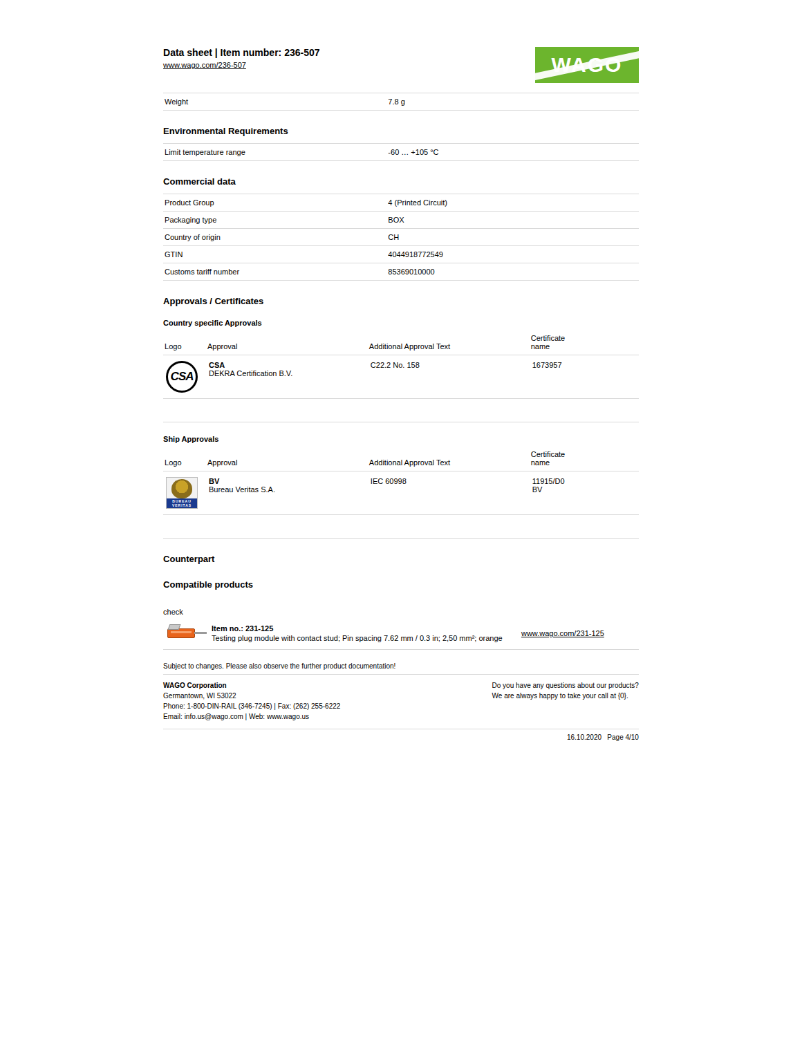Data sheet | Item number: 236-507
www.wago.com/236-507
WAGO
| Weight | 7.8 g |
Environmental Requirements
| Limit temperature range | -60 … +105 °C |
Commercial data
| Product Group | 4 (Printed Circuit) |
| Packaging type | BOX |
| Country of origin | CH |
| GTIN | 4044918772549 |
| Customs tariff number | 85369010000 |
Approvals / Certificates
Country specific Approvals
| Logo | Approval | Additional Approval Text | Certificate name |
| --- | --- | --- | --- |
| CSA | CSA DEKRA Certification B.V. | C22.2 No. 158 | 1673957 |
Ship Approvals
| Logo | Approval | Additional Approval Text | Certificate name |
| --- | --- | --- | --- |
| BUREAU VERITAS | BV Bureau Veritas S.A. | IEC 60998 | 11915/D0 BV |
Counterpart
Compatible products
check
Item no.: 231-125
Testing plug module with contact stud; Pin spacing 7.62 mm / 0.3 in; 2,50 mm²; orange
www.wago.com/231-125
Subject to changes. Please also observe the further product documentation!
WAGO Corporation
Germantown, WI 53022
Phone: 1-800-DIN-RAIL (346-7245) | Fax: (262) 255-6222
Email: info.us@wago.com | Web: www.wago.us
Do you have any questions about our products?
We are always happy to take your call at {0}.
16.10.2020 Page 4/10